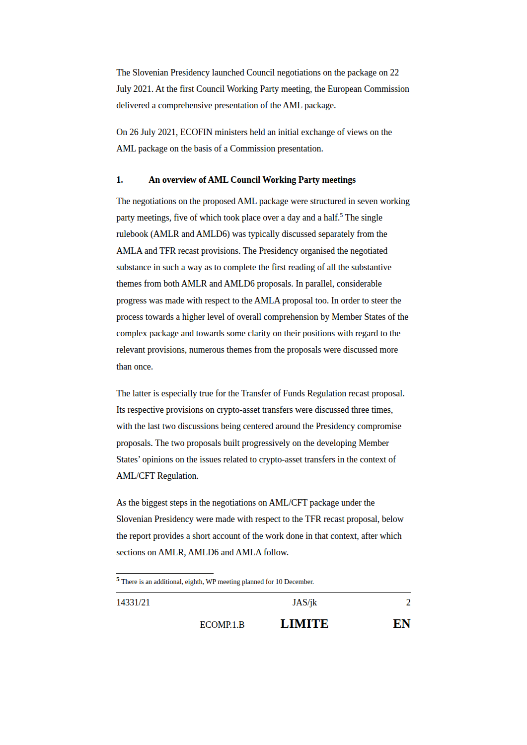The Slovenian Presidency launched Council negotiations on the package on 22 July 2021. At the first Council Working Party meeting, the European Commission delivered a comprehensive presentation of the AML package.
On 26 July 2021, ECOFIN ministers held an initial exchange of views on the AML package on the basis of a Commission presentation.
1. An overview of AML Council Working Party meetings
The negotiations on the proposed AML package were structured in seven working party meetings, five of which took place over a day and a half.5 The single rulebook (AMLR and AMLD6) was typically discussed separately from the AMLA and TFR recast provisions. The Presidency organised the negotiated substance in such a way as to complete the first reading of all the substantive themes from both AMLR and AMLD6 proposals. In parallel, considerable progress was made with respect to the AMLA proposal too. In order to steer the process towards a higher level of overall comprehension by Member States of the complex package and towards some clarity on their positions with regard to the relevant provisions, numerous themes from the proposals were discussed more than once.
The latter is especially true for the Transfer of Funds Regulation recast proposal. Its respective provisions on crypto-asset transfers were discussed three times, with the last two discussions being centered around the Presidency compromise proposals. The two proposals built progressively on the developing Member States’ opinions on the issues related to crypto-asset transfers in the context of AML/CFT Regulation.
As the biggest steps in the negotiations on AML/CFT package under the Slovenian Presidency were made with respect to the TFR recast proposal, below the report provides a short account of the work done in that context, after which sections on AMLR, AMLD6 and AMLA follow.
5 There is an additional, eighth, WP meeting planned for 10 December.
14331/21
JAS/jk
2
ECOMP.1.B
LIMITE
EN